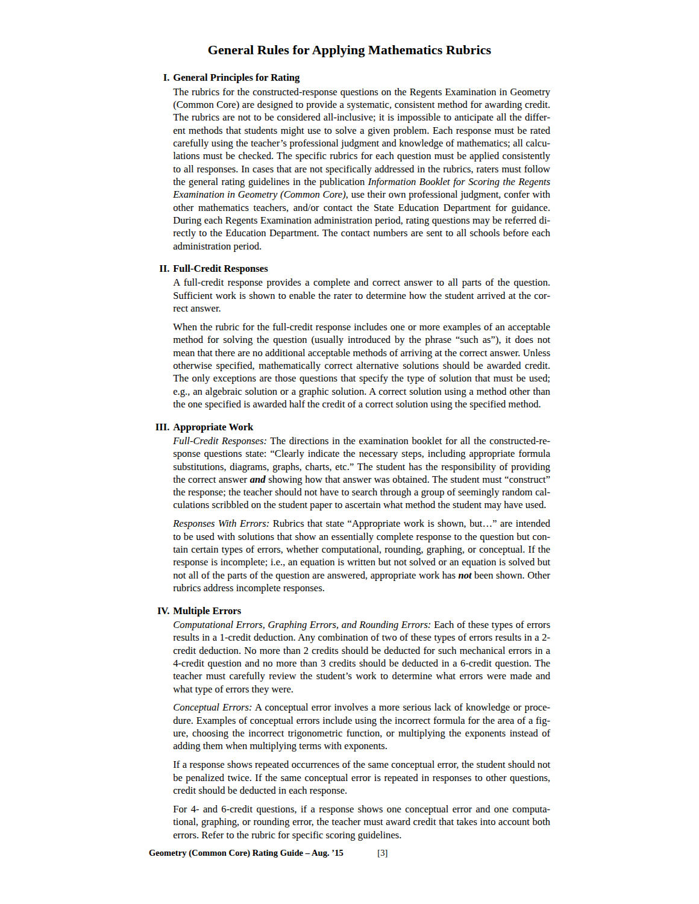General Rules for Applying Mathematics Rubrics
I. General Principles for Rating
The rubrics for the constructed-response questions on the Regents Examination in Geometry (Common Core) are designed to provide a systematic, consistent method for awarding credit. The rubrics are not to be considered all-inclusive; it is impossible to anticipate all the different methods that students might use to solve a given problem. Each response must be rated carefully using the teacher’s professional judgment and knowledge of mathematics; all calculations must be checked. The specific rubrics for each question must be applied consistently to all responses. In cases that are not specifically addressed in the rubrics, raters must follow the general rating guidelines in the publication Information Booklet for Scoring the Regents Examination in Geometry (Common Core), use their own professional judgment, confer with other mathematics teachers, and/or contact the State Education Department for guidance. During each Regents Examination administration period, rating questions may be referred directly to the Education Department. The contact numbers are sent to all schools before each administration period.
II. Full-Credit Responses
A full-credit response provides a complete and correct answer to all parts of the question. Sufficient work is shown to enable the rater to determine how the student arrived at the correct answer.
When the rubric for the full-credit response includes one or more examples of an acceptable method for solving the question (usually introduced by the phrase “such as”), it does not mean that there are no additional acceptable methods of arriving at the correct answer. Unless otherwise specified, mathematically correct alternative solutions should be awarded credit. The only exceptions are those questions that specify the type of solution that must be used; e.g., an algebraic solution or a graphic solution. A correct solution using a method other than the one specified is awarded half the credit of a correct solution using the specified method.
III. Appropriate Work
Full-Credit Responses: The directions in the examination booklet for all the constructed-response questions state: “Clearly indicate the necessary steps, including appropriate formula substitutions, diagrams, graphs, charts, etc.” The student has the responsibility of providing the correct answer and showing how that answer was obtained. The student must “construct” the response; the teacher should not have to search through a group of seemingly random calculations scribbled on the student paper to ascertain what method the student may have used.
Responses With Errors: Rubrics that state “Appropriate work is shown, but…” are intended to be used with solutions that show an essentially complete response to the question but contain certain types of errors, whether computational, rounding, graphing, or conceptual. If the response is incomplete; i.e., an equation is written but not solved or an equation is solved but not all of the parts of the question are answered, appropriate work has not been shown. Other rubrics address incomplete responses.
IV. Multiple Errors
Computational Errors, Graphing Errors, and Rounding Errors: Each of these types of errors results in a 1-credit deduction. Any combination of two of these types of errors results in a 2-credit deduction. No more than 2 credits should be deducted for such mechanical errors in a 4-credit question and no more than 3 credits should be deducted in a 6-credit question. The teacher must carefully review the student’s work to determine what errors were made and what type of errors they were.
Conceptual Errors: A conceptual error involves a more serious lack of knowledge or procedure. Examples of conceptual errors include using the incorrect formula for the area of a figure, choosing the incorrect trigonometric function, or multiplying the exponents instead of adding them when multiplying terms with exponents.
If a response shows repeated occurrences of the same conceptual error, the student should not be penalized twice. If the same conceptual error is repeated in responses to other questions, credit should be deducted in each response.
For 4- and 6-credit questions, if a response shows one conceptual error and one computational, graphing, or rounding error, the teacher must award credit that takes into account both errors. Refer to the rubric for specific scoring guidelines.
Geometry (Common Core) Rating Guide – Aug. ’15 [3]